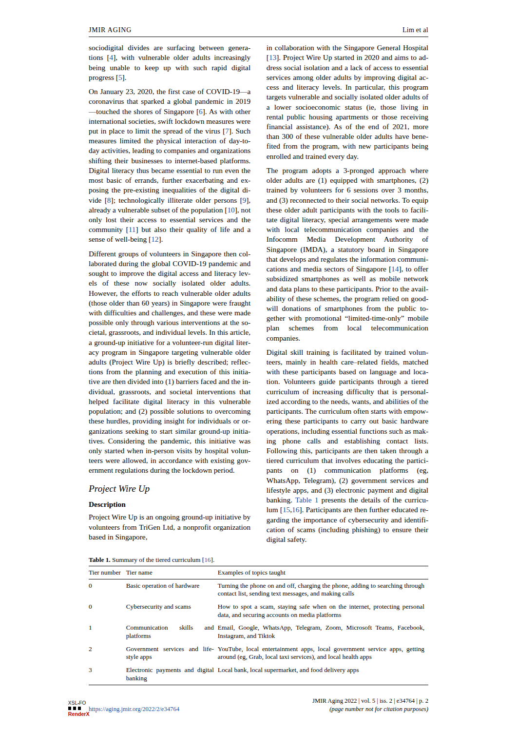JMIR AGING Lim et al
sociodigital divides are surfacing between generations [4], with vulnerable older adults increasingly being unable to keep up with such rapid digital progress [5].
On January 23, 2020, the first case of COVID-19—a coronavirus that sparked a global pandemic in 2019—touched the shores of Singapore [6]. As with other international societies, swift lockdown measures were put in place to limit the spread of the virus [7]. Such measures limited the physical interaction of day-to-day activities, leading to companies and organizations shifting their businesses to internet-based platforms. Digital literacy thus became essential to run even the most basic of errands, further exacerbating and exposing the pre-existing inequalities of the digital divide [8]; technologically illiterate older persons [9], already a vulnerable subset of the population [10], not only lost their access to essential services and the community [11] but also their quality of life and a sense of well-being [12].
Different groups of volunteers in Singapore then collaborated during the global COVID-19 pandemic and sought to improve the digital access and literacy levels of these now socially isolated older adults. However, the efforts to reach vulnerable older adults (those older than 60 years) in Singapore were fraught with difficulties and challenges, and these were made possible only through various interventions at the societal, grassroots, and individual levels. In this article, a ground-up initiative for a volunteer-run digital literacy program in Singapore targeting vulnerable older adults (Project Wire Up) is briefly described; reflections from the planning and execution of this initiative are then divided into (1) barriers faced and the individual, grassroots, and societal interventions that helped facilitate digital literacy in this vulnerable population; and (2) possible solutions to overcoming these hurdles, providing insight for individuals or organizations seeking to start similar ground-up initiatives. Considering the pandemic, this initiative was only started when in-person visits by hospital volunteers were allowed, in accordance with existing government regulations during the lockdown period.
Project Wire Up
Description
Project Wire Up is an ongoing ground-up initiative by volunteers from TriGen Ltd, a nonprofit organization based in Singapore,
in collaboration with the Singapore General Hospital [13]. Project Wire Up started in 2020 and aims to address social isolation and a lack of access to essential services among older adults by improving digital access and literacy levels. In particular, this program targets vulnerable and socially isolated older adults of a lower socioeconomic status (ie, those living in rental public housing apartments or those receiving financial assistance). As of the end of 2021, more than 300 of these vulnerable older adults have benefited from the program, with new participants being enrolled and trained every day.
The program adopts a 3-pronged approach where older adults are (1) equipped with smartphones, (2) trained by volunteers for 6 sessions over 3 months, and (3) reconnected to their social networks. To equip these older adult participants with the tools to facilitate digital literacy, special arrangements were made with local telecommunication companies and the Infocomm Media Development Authority of Singapore (IMDA), a statutory board in Singapore that develops and regulates the information communications and media sectors of Singapore [14], to offer subsidized smartphones as well as mobile network and data plans to these participants. Prior to the availability of these schemes, the program relied on goodwill donations of smartphones from the public together with promotional “limited-time-only” mobile plan schemes from local telecommunication companies.
Digital skill training is facilitated by trained volunteers, mainly in health care–related fields, matched with these participants based on language and location. Volunteers guide participants through a tiered curriculum of increasing difficulty that is personalized according to the needs, wants, and abilities of the participants. The curriculum often starts with empowering these participants to carry out basic hardware operations, including essential functions such as making phone calls and establishing contact lists. Following this, participants are then taken through a tiered curriculum that involves educating the participants on (1) communication platforms (eg, WhatsApp, Telegram), (2) government services and lifestyle apps, and (3) electronic payment and digital banking. Table 1 presents the details of the curriculum [15,16]. Participants are then further educated regarding the importance of cybersecurity and identification of scams (including phishing) to ensure their digital safety.
Table 1. Summary of the tiered curriculum [16].
| Tier number | Tier name | Examples of topics taught |
| --- | --- | --- |
| 0 | Basic operation of hardware | Turning the phone on and off, charging the phone, adding to searching through contact list, sending text messages, and making calls |
| 0 | Cybersecurity and scams | How to spot a scam, staying safe when on the internet, protecting personal data, and securing accounts on media platforms |
| 1 | Communication skills and platforms | Email, Google, WhatsApp, Telegram, Zoom, Microsoft Teams, Facebook, Instagram, and Tiktok |
| 2 | Government services and lifestyle apps | YouTube, local entertainment apps, local government service apps, getting around (eg, Grab, local taxi services), and local health apps |
| 3 | Electronic payments and digital banking | Local bank, local supermarket, and food delivery apps |
https://aging.jmir.org/2022/2/e34764
JMIR Aging 2022 | vol. 5 | iss. 2 | e34764 | p. 2
(page number not for citation purposes)
XSL•FO
RenderX